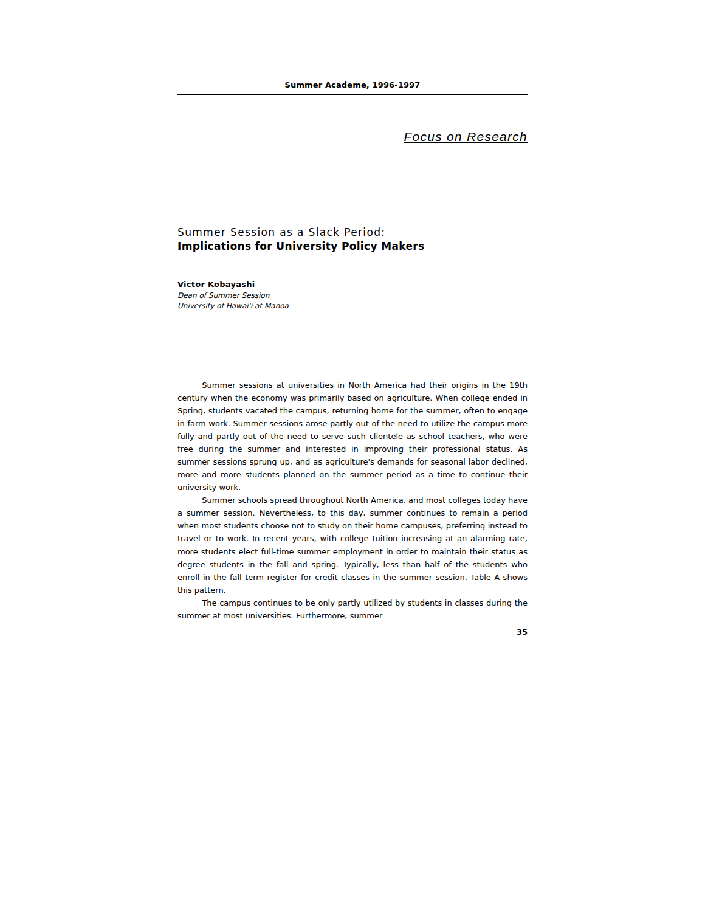Summer Academe, 1996-1997
Focus on Research
Summer Session as a Slack Period:
Implications for University Policy Makers
Victor Kobayashi
Dean of Summer Session
University of Hawai'i at Manoa
Summer sessions at universities in North America had their origins in the 19th century when the economy was primarily based on agriculture. When college ended in Spring, students vacated the campus, returning home for the summer, often to engage in farm work. Summer sessions arose partly out of the need to utilize the campus more fully and partly out of the need to serve such clientele as school teachers, who were free during the summer and interested in improving their professional status. As summer sessions sprung up, and as agriculture's demands for seasonal labor declined, more and more students planned on the summer period as a time to continue their university work.
Summer schools spread throughout North America, and most colleges today have a summer session. Nevertheless, to this day, summer continues to remain a period when most students choose not to study on their home campuses, preferring instead to travel or to work. In recent years, with college tuition increasing at an alarming rate, more students elect full-time summer employment in order to maintain their status as degree students in the fall and spring. Typically, less than half of the students who enroll in the fall term register for credit classes in the summer session. Table A shows this pattern.
The campus continues to be only partly utilized by students in classes during the summer at most universities. Furthermore, summer
35